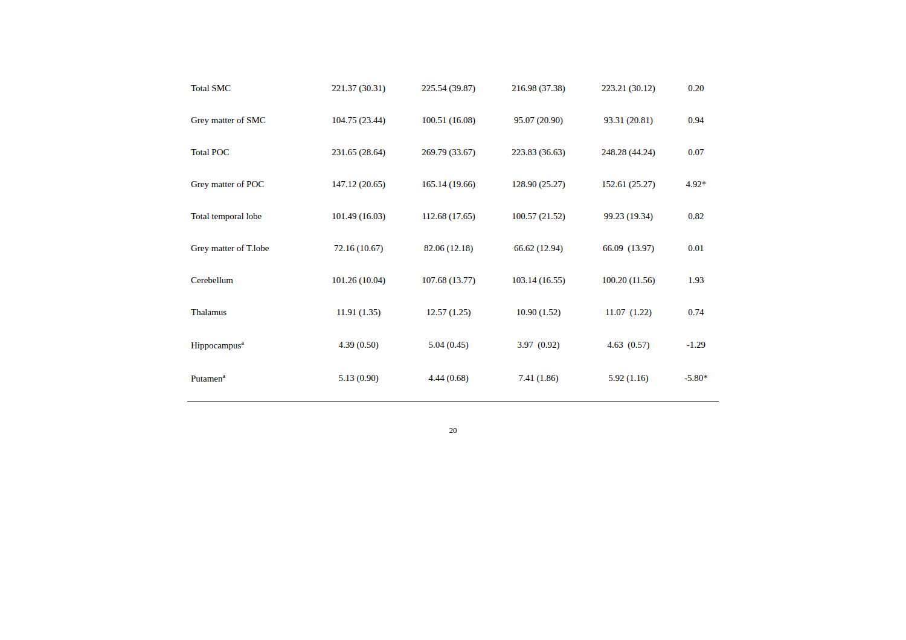| Total SMC | 221.37 (30.31) | 225.54 (39.87) | 216.98 (37.38) | 223.21 (30.12) | 0.20 |
| Grey matter of SMC | 104.75 (23.44) | 100.51 (16.08) | 95.07 (20.90) | 93.31 (20.81) | 0.94 |
| Total POC | 231.65 (28.64) | 269.79 (33.67) | 223.83 (36.63) | 248.28 (44.24) | 0.07 |
| Grey matter of POC | 147.12 (20.65) | 165.14 (19.66) | 128.90 (25.27) | 152.61 (25.27) | 4.92* |
| Total temporal lobe | 101.49 (16.03) | 112.68 (17.65) | 100.57 (21.52) | 99.23 (19.34) | 0.82 |
| Grey matter of T.lobe | 72.16 (10.67) | 82.06 (12.18) | 66.62 (12.94) | 66.09 (13.97) | 0.01 |
| Cerebellum | 101.26 (10.04) | 107.68 (13.77) | 103.14 (16.55) | 100.20 (11.56) | 1.93 |
| Thalamus | 11.91 (1.35) | 12.57 (1.25) | 10.90 (1.52) | 11.07 (1.22) | 0.74 |
| Hippocampus a | 4.39 (0.50) | 5.04 (0.45) | 3.97 (0.92) | 4.63 (0.57) | -1.29 |
| Putamen a | 5.13 (0.90) | 4.44 (0.68) | 7.41 (1.86) | 5.92 (1.16) | -5.80* |
20